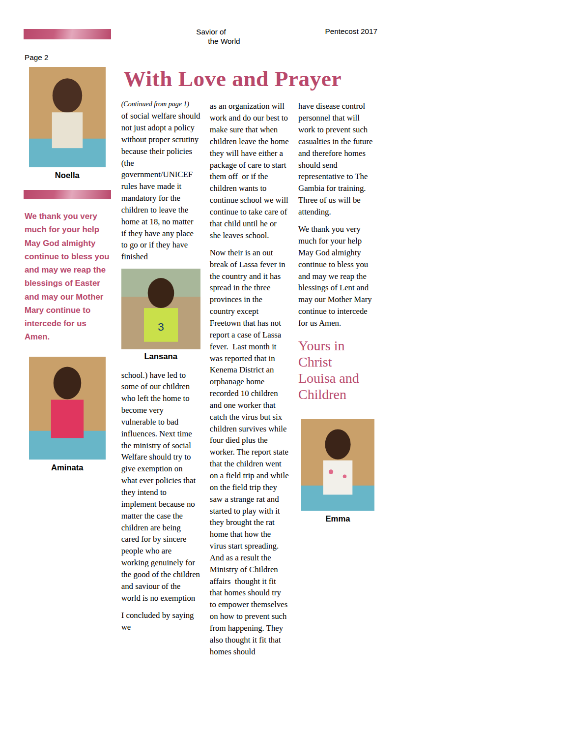Savior ofthe World
Pentecost 2017
Page 2
Noella
We thank you very much for your help May God almighty continue to bless you and may we reap the blessings of Easter and may our Mother Mary continue to intercede for us Amen.
Aminata
With Love and Prayer
(Continued from page 1)
of social welfare should not just adopt a policy without proper scrutiny because their policies (the government/UNICEF rules have made it mandatory for the children to leave the home at 18, no matter if they have any place to go or if they have finished
Lansana
school.) have led to some of our children who left the home to become very vulnerable to bad influences. Next time the ministry of social Welfare should try to give exemption on what ever policies that they intend to implement because no matter the case the children are being cared for by sincere people who are working genuinely for the good of the children and saviour of the world is no exemption
I concluded by saying we
as an organization will work and do our best to make sure that when children leave the home they will have either a package of care to start them off or if the children wants to continue school we will continue to take care of that child until he or she leaves school.
Now their is an out break of Lassa fever in the country and it has spread in the three provinces in the country except Freetown that has not report a case of Lassa fever. Last month it was reported that in Kenema District an orphanage home recorded 10 children and one worker that catch the virus but six children survives while four died plus the worker. The report state that the children went on a field trip and while on the field trip they saw a strange rat and started to play with it they brought the rat home that how the virus start spreading. And as a result the Ministry of Children affairs thought it fit that homes should try to empower themselves on how to prevent such from happening. They also thought it fit that homes should
have disease control personnel that will work to prevent such casualties in the future and therefore homes should send representative to The Gambia for training. Three of us will be attending.
We thank you very much for your help May God almighty continue to bless you and may we reap the blessings of Lent and may our Mother Mary continue to intercede for us Amen.
Yours in Christ
Louisa and
Children
Emma